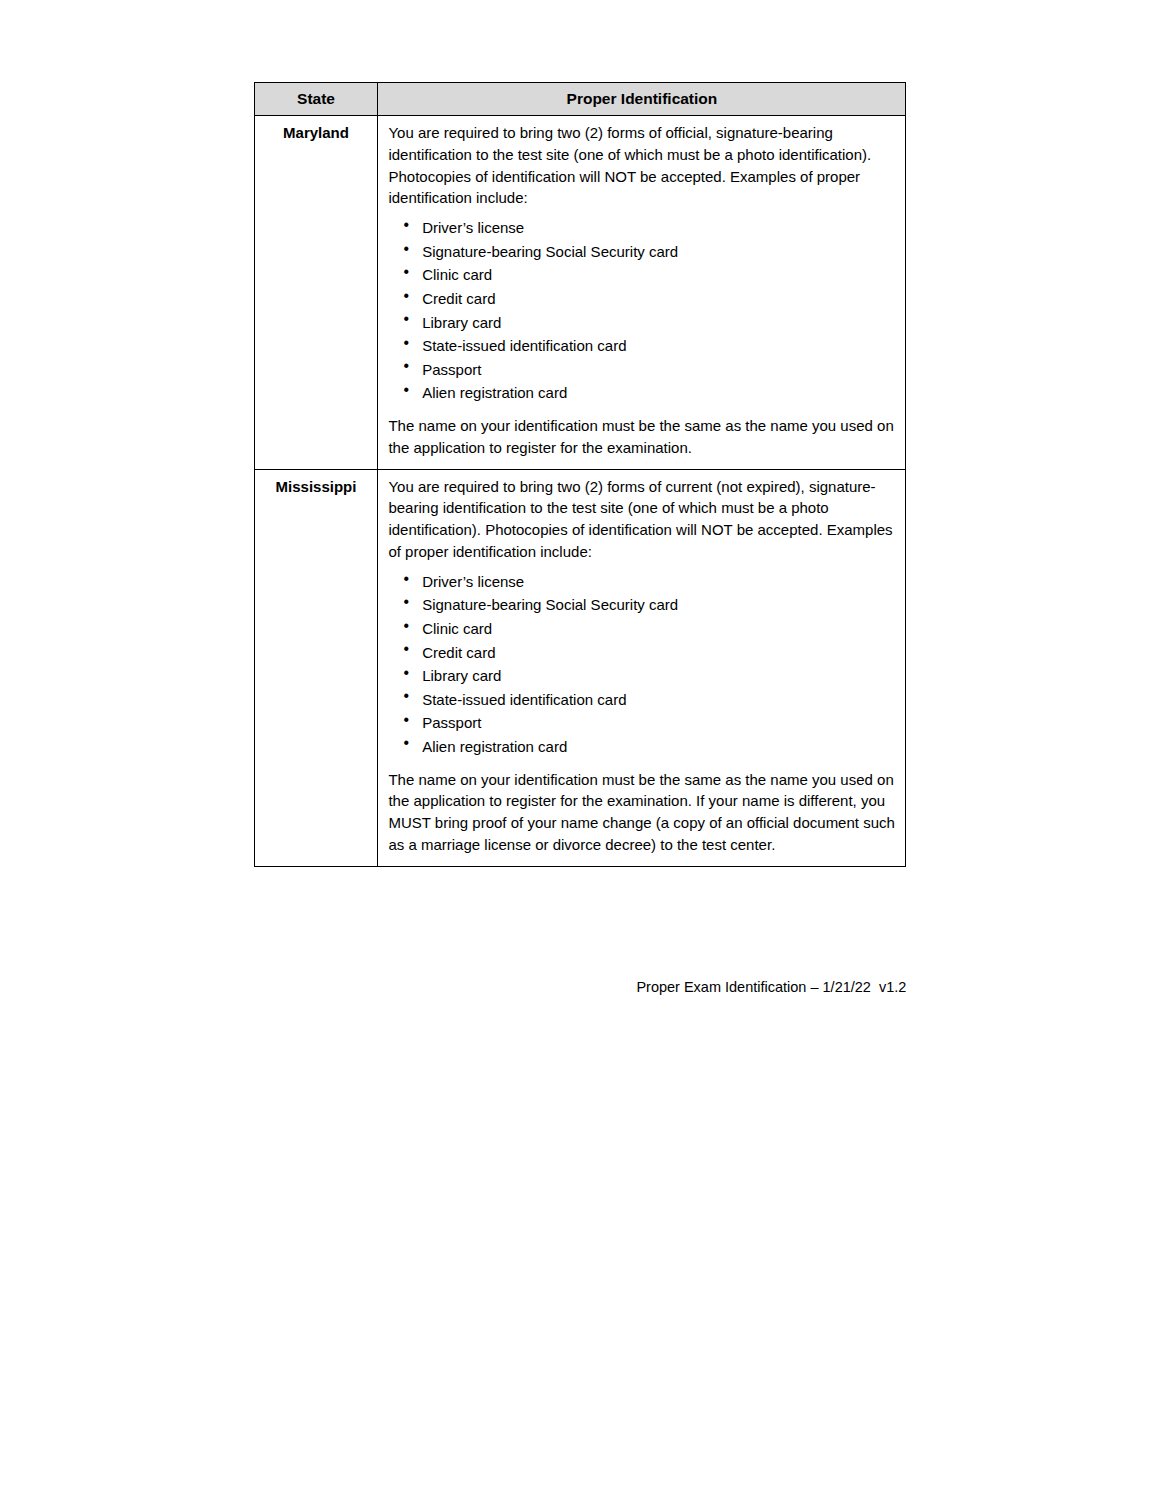| State | Proper Identification |
| --- | --- |
| Maryland | You are required to bring two (2) forms of official, signature-bearing identification to the test site (one of which must be a photo identification). Photocopies of identification will NOT be accepted. Examples of proper identification include: Driver’s license Signature-bearing Social Security card Clinic card Credit card Library card State-issued identification card Passport Alien registration card The name on your identification must be the same as the name you used on the application to register for the examination. |
| Mississippi | You are required to bring two (2) forms of current (not expired), signature-bearing identification to the test site (one of which must be a photo identification). Photocopies of identification will NOT be accepted. Examples of proper identification include: Driver’s license Signature-bearing Social Security card Clinic card Credit card Library card State-issued identification card Passport Alien registration card The name on your identification must be the same as the name you used on the application to register for the examination. If your name is different, you MUST bring proof of your name change (a copy of an official document such as a marriage license or divorce decree) to the test center. |
Proper Exam Identification – 1/21/22 v1.2